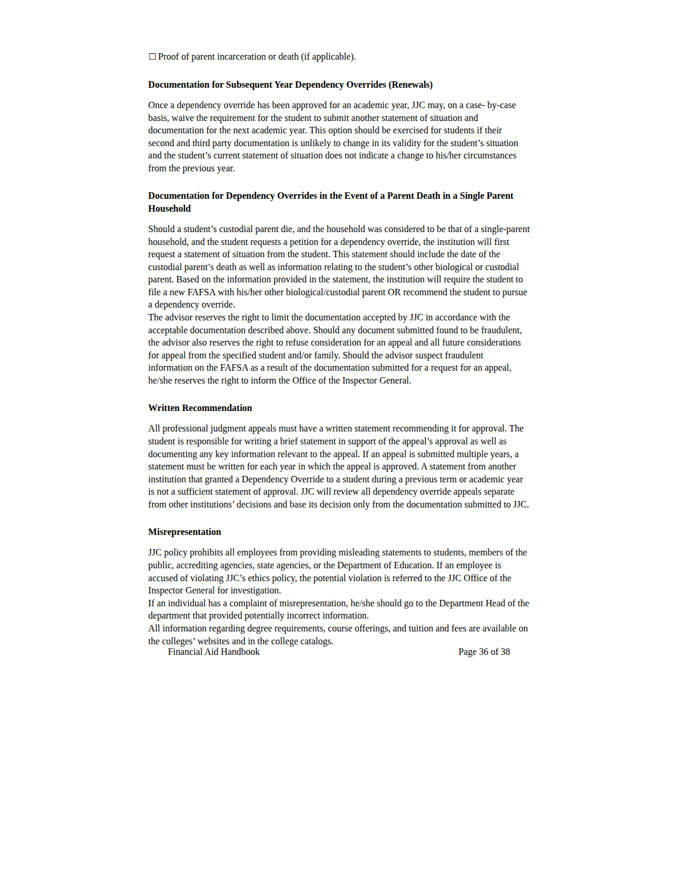☐ Proof of parent incarceration or death (if applicable).
Documentation for Subsequent Year Dependency Overrides (Renewals)
Once a dependency override has been approved for an academic year, JJC may, on a case- by-case basis, waive the requirement for the student to submit another statement of situation and documentation for the next academic year. This option should be exercised for students if their second and third party documentation is unlikely to change in its validity for the student’s situation and the student’s current statement of situation does not indicate a change to his/her circumstances from the previous year.
Documentation for Dependency Overrides in the Event of a Parent Death in a Single Parent Household
Should a student’s custodial parent die, and the household was considered to be that of a single-parent household, and the student requests a petition for a dependency override, the institution will first request a statement of situation from the student. This statement should include the date of the custodial parent’s death as well as information relating to the student’s other biological or custodial parent. Based on the information provided in the statement, the institution will require the student to file a new FAFSA with his/her other biological/custodial parent OR recommend the student to pursue a dependency override.
The advisor reserves the right to limit the documentation accepted by JJC in accordance with the acceptable documentation described above. Should any document submitted found to be fraudulent, the advisor also reserves the right to refuse consideration for an appeal and all future considerations for appeal from the specified student and/or family. Should the advisor suspect fraudulent information on the FAFSA as a result of the documentation submitted for a request for an appeal, he/she reserves the right to inform the Office of the Inspector General.
Written Recommendation
All professional judgment appeals must have a written statement recommending it for approval. The student is responsible for writing a brief statement in support of the appeal’s approval as well as documenting any key information relevant to the appeal. If an appeal is submitted multiple years, a statement must be written for each year in which the appeal is approved. A statement from another institution that granted a Dependency Override to a student during a previous term or academic year is not a sufficient statement of approval. JJC will review all dependency override appeals separate from other institutions’ decisions and base its decision only from the documentation submitted to JJC.
Misrepresentation
JJC policy prohibits all employees from providing misleading statements to students, members of the public, accrediting agencies, state agencies, or the Department of Education. If an employee is accused of violating JJC’s ethics policy, the potential violation is referred to the JJC Office of the Inspector General for investigation.
If an individual has a complaint of misrepresentation, he/she should go to the Department Head of the department that provided potentially incorrect information.
All information regarding degree requirements, course offerings, and tuition and fees are available on the colleges’ websites and in the college catalogs.
Financial Aid Handbook Page 36 of 38